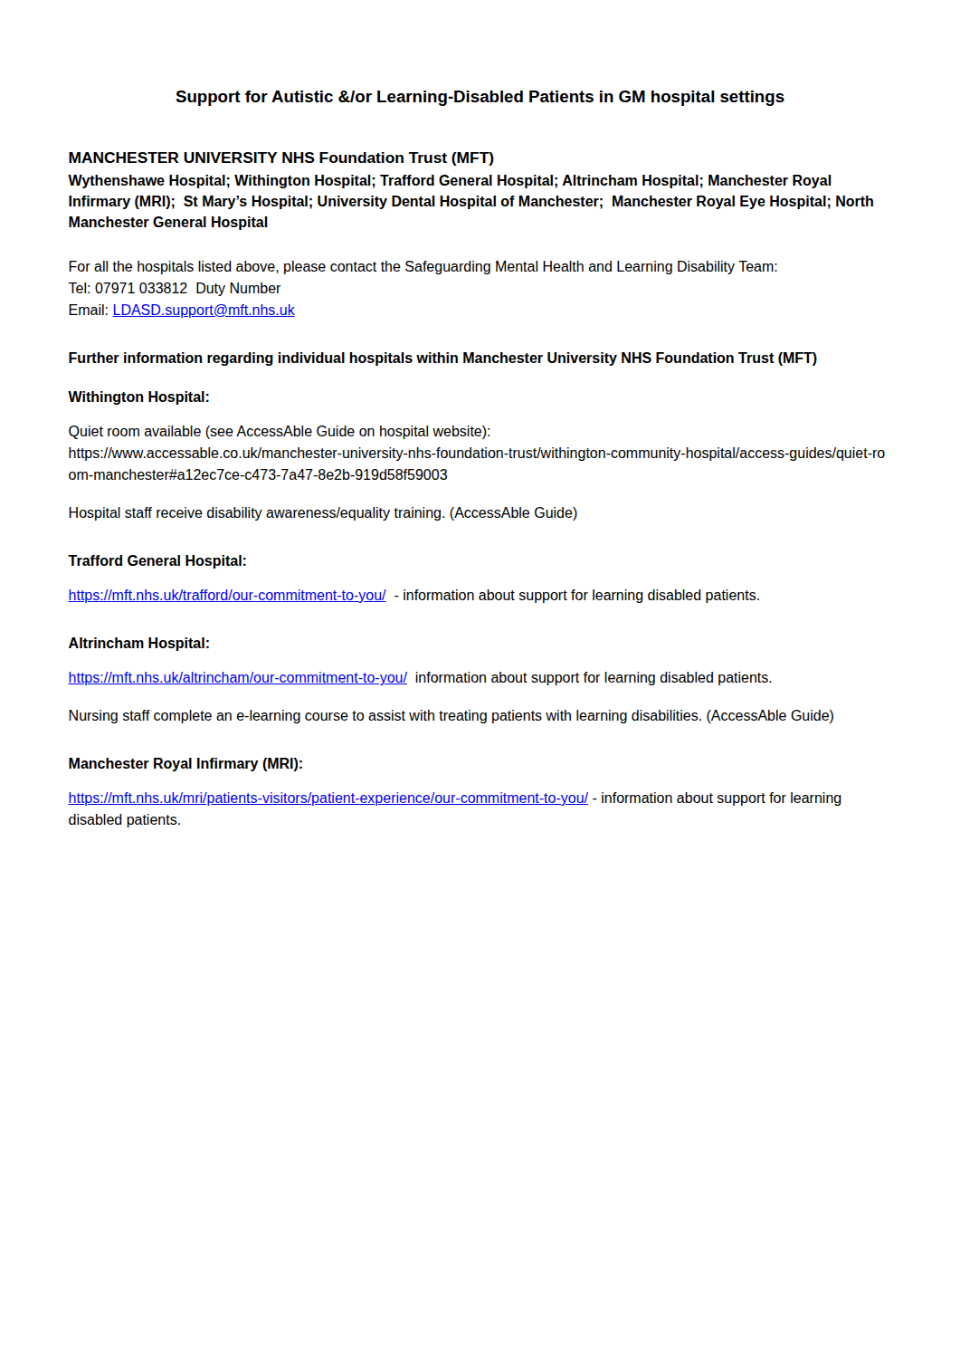Support for Autistic &/or Learning-Disabled Patients in GM hospital settings
MANCHESTER UNIVERSITY NHS Foundation Trust (MFT) Wythenshawe Hospital; Withington Hospital; Trafford General Hospital; Altrincham Hospital; Manchester Royal Infirmary (MRI); St Mary’s Hospital; University Dental Hospital of Manchester; Manchester Royal Eye Hospital; North Manchester General Hospital
For all the hospitals listed above, please contact the Safeguarding Mental Health and Learning Disability Team:
Tel: 07971 033812 Duty Number
Email: LDASD.support@mft.nhs.uk
Further information regarding individual hospitals within Manchester University NHS Foundation Trust (MFT)
Withington Hospital:
Quiet room available (see AccessAble Guide on hospital website):
https://www.accessable.co.uk/manchester-university-nhs-foundation-trust/withington-community-hospital/access-guides/quiet-room-manchester#a12ec7ce-c473-7a47-8e2b-919d58f59003
Hospital staff receive disability awareness/equality training. (AccessAble Guide)
Trafford General Hospital:
https://mft.nhs.uk/trafford/our-commitment-to-you/ - information about support for learning disabled patients.
Altrincham Hospital:
https://mft.nhs.uk/altrincham/our-commitment-to-you/ information about support for learning disabled patients.
Nursing staff complete an e-learning course to assist with treating patients with learning disabilities. (AccessAble Guide)
Manchester Royal Infirmary (MRI):
https://mft.nhs.uk/mri/patients-visitors/patient-experience/our-commitment-to-you/ - information about support for learning disabled patients.